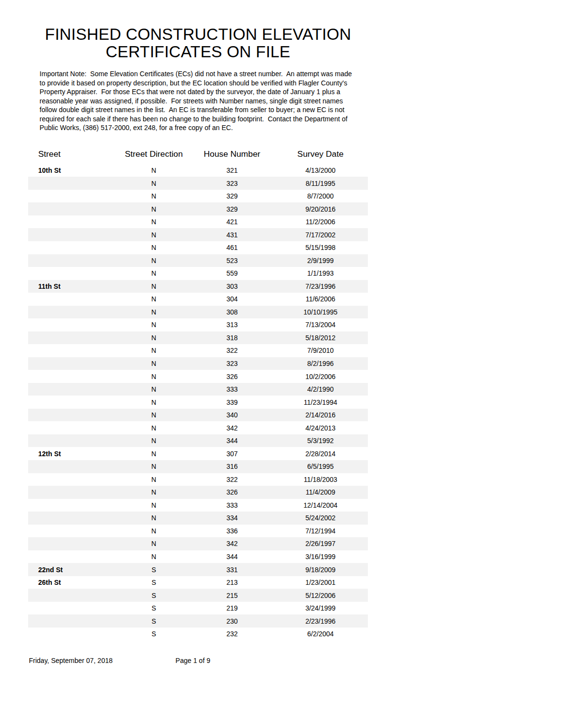FINISHED CONSTRUCTION ELEVATION CERTIFICATES ON FILE
Important Note: Some Elevation Certificates (ECs) did not have a street number. An attempt was made to provide it based on property description, but the EC location should be verified with Flagler County's Property Appraiser. For those ECs that were not dated by the surveyor, the date of January 1 plus a reasonable year was assigned, if possible. For streets with Number names, single digit street names follow double digit street names in the list. An EC is transferable from seller to buyer; a new EC is not required for each sale if there has been no change to the building footprint. Contact the Department of Public Works, (386) 517-2000, ext 248, for a free copy of an EC.
| Street | Street Direction | House Number | Survey Date |
| --- | --- | --- | --- |
| 10th St | N | 321 | 4/13/2000 |
| | N | 323 | 8/11/1995 |
| | N | 329 | 8/7/2000 |
| | N | 329 | 9/20/2016 |
| | N | 421 | 11/2/2006 |
| | N | 431 | 7/17/2002 |
| | N | 461 | 5/15/1998 |
| | N | 523 | 2/9/1999 |
| | N | 559 | 1/1/1993 |
| 11th St | N | 303 | 7/23/1996 |
| | N | 304 | 11/6/2006 |
| | N | 308 | 10/10/1995 |
| | N | 313 | 7/13/2004 |
| | N | 318 | 5/18/2012 |
| | N | 322 | 7/9/2010 |
| | N | 323 | 8/2/1996 |
| | N | 326 | 10/2/2006 |
| | N | 333 | 4/2/1990 |
| | N | 339 | 11/23/1994 |
| | N | 340 | 2/14/2016 |
| | N | 342 | 4/24/2013 |
| | N | 344 | 5/3/1992 |
| 12th St | N | 307 | 2/28/2014 |
| | N | 316 | 6/5/1995 |
| | N | 322 | 11/18/2003 |
| | N | 326 | 11/4/2009 |
| | N | 333 | 12/14/2004 |
| | N | 334 | 5/24/2002 |
| | N | 336 | 7/12/1994 |
| | N | 342 | 2/26/1997 |
| | N | 344 | 3/16/1999 |
| 22nd St | S | 331 | 9/18/2009 |
| 26th St | S | 213 | 1/23/2001 |
| | S | 215 | 5/12/2006 |
| | S | 219 | 3/24/1999 |
| | S | 230 | 2/23/1996 |
| | S | 232 | 6/2/2004 |
Friday, September 07, 2018 Page 1 of 9